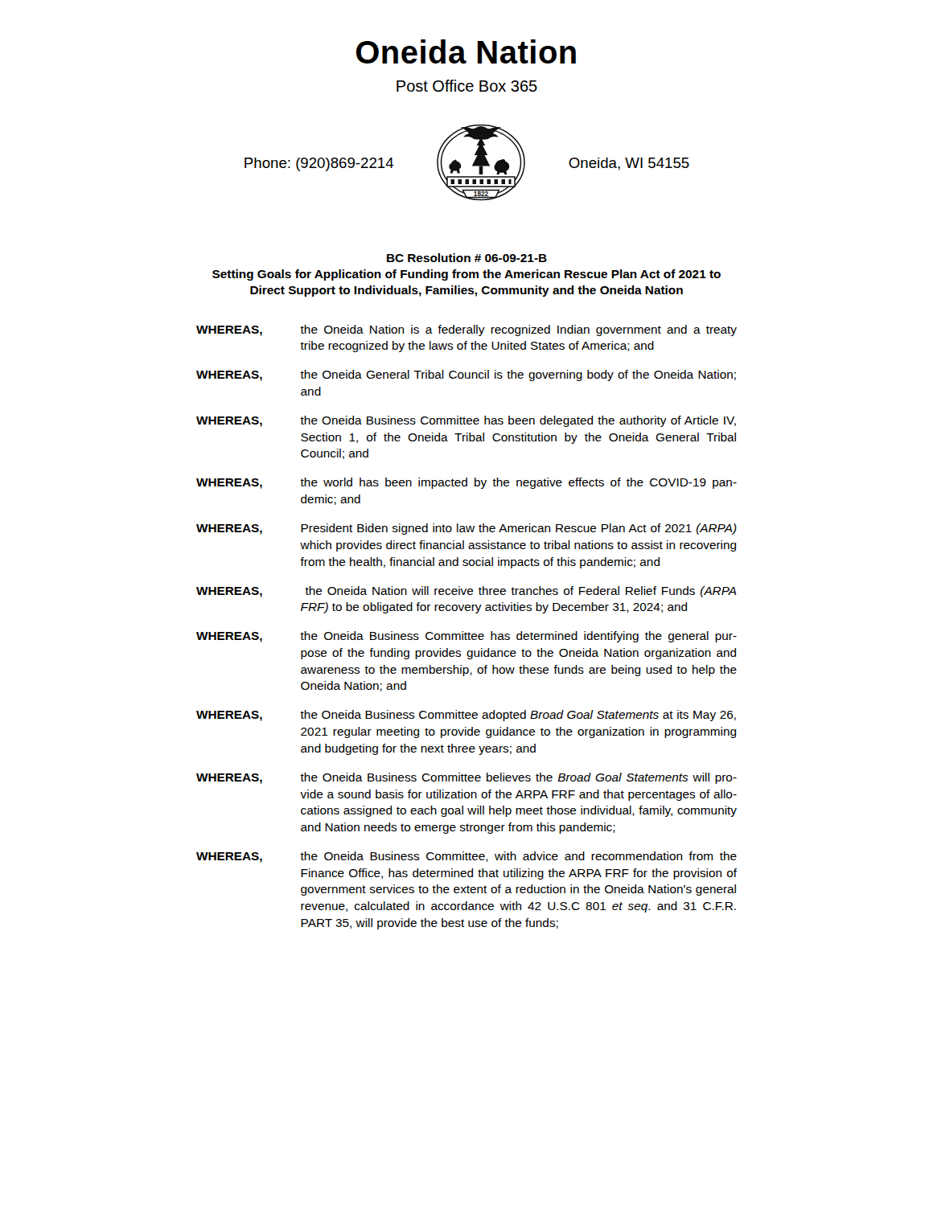Oneida Nation
Post Office Box 365
Phone: (920)869-2214 1822 Oneida, WI 54155
BC Resolution # 06-09-21-B Setting Goals for Application of Funding from the American Rescue Plan Act of 2021 to Direct Support to Individuals, Families, Community and the Oneida Nation
| WHEREAS, | the Oneida Nation is a federally recognized Indian government and a treaty tribe recognized by the laws of the United States of America; and |
| WHEREAS, | the Oneida General Tribal Council is the governing body of the Oneida Nation; and |
| WHEREAS, | the Oneida Business Committee has been delegated the authority of Article IV, Section 1, of the Oneida Tribal Constitution by the Oneida General Tribal Council; and |
| WHEREAS, | the world has been impacted by the negative effects of the COVID-19 pandemic; and |
| WHEREAS, | President Biden signed into law the American Rescue Plan Act of 2021 (ARPA) which provides direct financial assistance to tribal nations to assist in recovering from the health, financial and social impacts of this pandemic; and |
| WHEREAS, | the Oneida Nation will receive three tranches of Federal Relief Funds (ARPA FRF) to be obligated for recovery activities by December 31, 2024; and |
| WHEREAS, | the Oneida Business Committee has determined identifying the general purpose of the funding provides guidance to the Oneida Nation organization and awareness to the membership, of how these funds are being used to help the Oneida Nation; and |
| WHEREAS, | the Oneida Business Committee adopted Broad Goal Statements at its May 26, 2021 regular meeting to provide guidance to the organization in programming and budgeting for the next three years; and |
| WHEREAS, | the Oneida Business Committee believes the Broad Goal Statements will provide a sound basis for utilization of the ARPA FRF and that percentages of allocations assigned to each goal will help meet those individual, family, community and Nation needs to emerge stronger from this pandemic; |
| WHEREAS, | the Oneida Business Committee, with advice and recommendation from the Finance Office, has determined that utilizing the ARPA FRF for the provision of government services to the extent of a reduction in the Oneida Nation's general revenue, calculated in accordance with 42 U.S.C 801 et seq . and 31 C.F.R. PART 35, will provide the best use of the funds; |